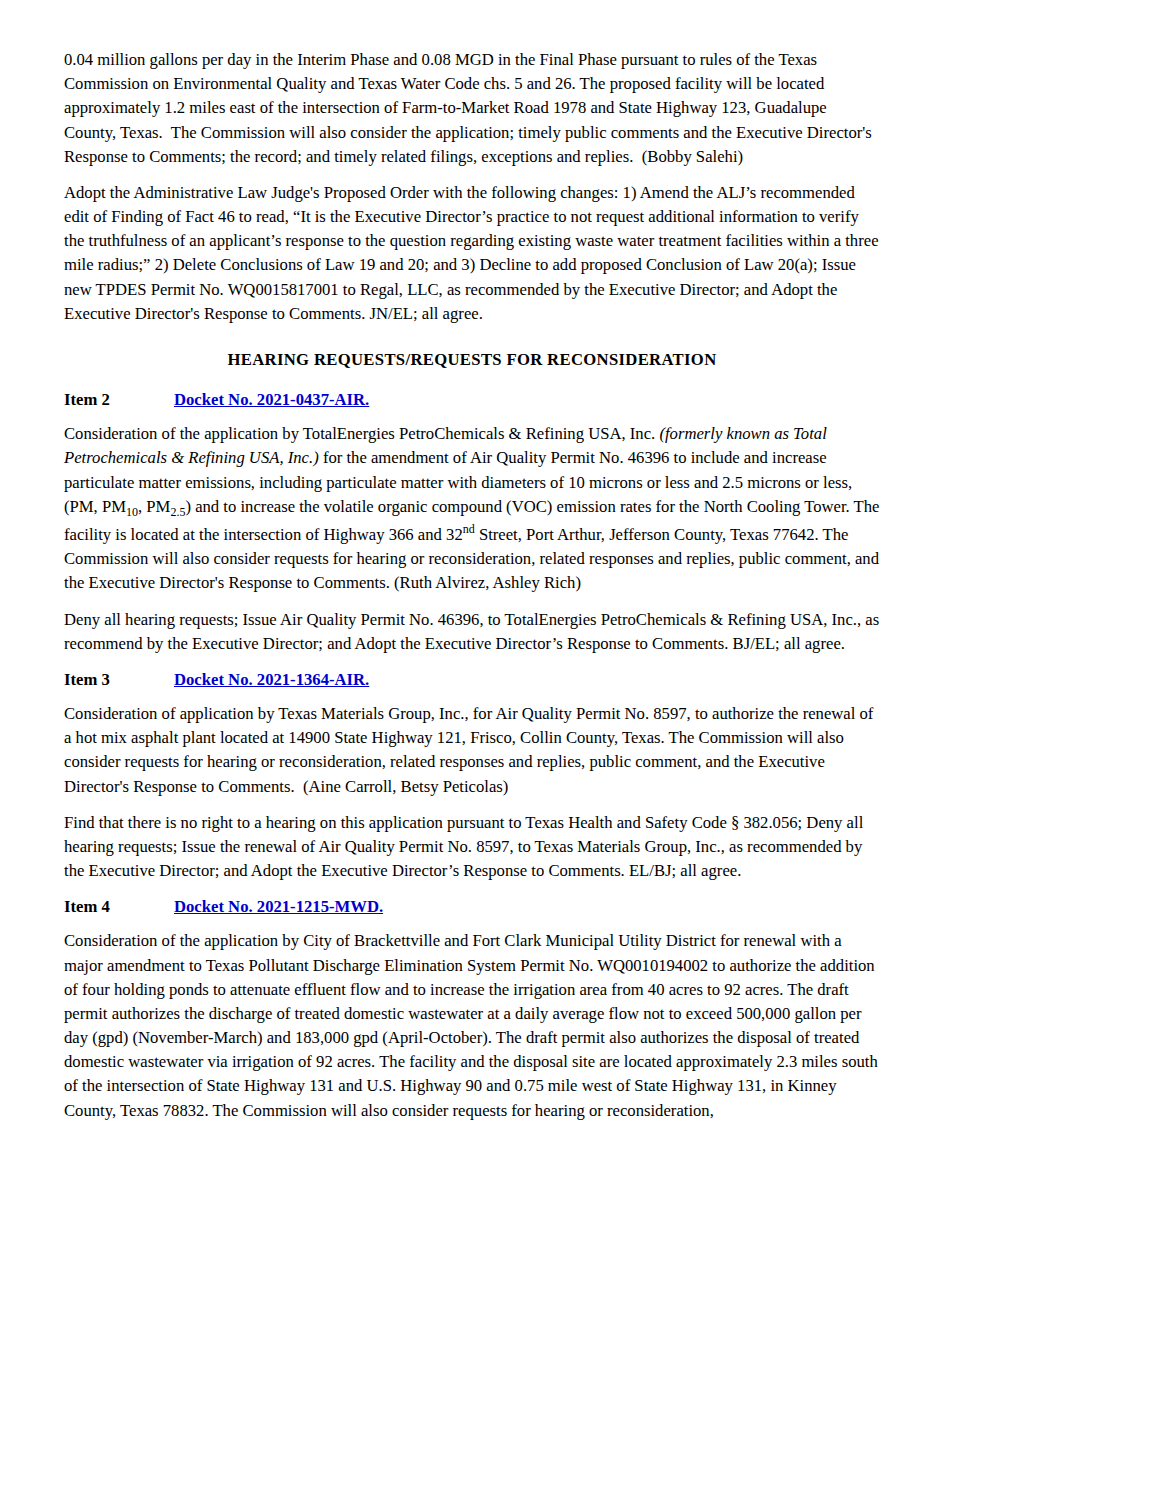0.04 million gallons per day in the Interim Phase and 0.08 MGD in the Final Phase pursuant to rules of the Texas Commission on Environmental Quality and Texas Water Code chs. 5 and 26. The proposed facility will be located approximately 1.2 miles east of the intersection of Farm-to-Market Road 1978 and State Highway 123, Guadalupe County, Texas. The Commission will also consider the application; timely public comments and the Executive Director's Response to Comments; the record; and timely related filings, exceptions and replies. (Bobby Salehi)
Adopt the Administrative Law Judge's Proposed Order with the following changes: 1) Amend the ALJ’s recommended edit of Finding of Fact 46 to read, “It is the Executive Director’s practice to not request additional information to verify the truthfulness of an applicant’s response to the question regarding existing waste water treatment facilities within a three mile radius;” 2) Delete Conclusions of Law 19 and 20; and 3) Decline to add proposed Conclusion of Law 20(a); Issue new TPDES Permit No. WQ0015817001 to Regal, LLC, as recommended by the Executive Director; and Adopt the Executive Director's Response to Comments. JN/EL; all agree.
HEARING REQUESTS/REQUESTS FOR RECONSIDERATION
Item 2 Docket No. 2021-0437-AIR.
Consideration of the application by TotalEnergies PetroChemicals & Refining USA, Inc. (formerly known as Total Petrochemicals & Refining USA, Inc.) for the amendment of Air Quality Permit No. 46396 to include and increase particulate matter emissions, including particulate matter with diameters of 10 microns or less and 2.5 microns or less, (PM, PM10, PM2.5) and to increase the volatile organic compound (VOC) emission rates for the North Cooling Tower. The facility is located at the intersection of Highway 366 and 32nd Street, Port Arthur, Jefferson County, Texas 77642. The Commission will also consider requests for hearing or reconsideration, related responses and replies, public comment, and the Executive Director's Response to Comments. (Ruth Alvirez, Ashley Rich)
Deny all hearing requests; Issue Air Quality Permit No. 46396, to TotalEnergies PetroChemicals & Refining USA, Inc., as recommend by the Executive Director; and Adopt the Executive Director’s Response to Comments. BJ/EL; all agree.
Item 3 Docket No. 2021-1364-AIR.
Consideration of application by Texas Materials Group, Inc., for Air Quality Permit No. 8597, to authorize the renewal of a hot mix asphalt plant located at 14900 State Highway 121, Frisco, Collin County, Texas. The Commission will also consider requests for hearing or reconsideration, related responses and replies, public comment, and the Executive Director's Response to Comments. (Aine Carroll, Betsy Peticolas)
Find that there is no right to a hearing on this application pursuant to Texas Health and Safety Code § 382.056; Deny all hearing requests; Issue the renewal of Air Quality Permit No. 8597, to Texas Materials Group, Inc., as recommended by the Executive Director; and Adopt the Executive Director’s Response to Comments. EL/BJ; all agree.
Item 4 Docket No. 2021-1215-MWD.
Consideration of the application by City of Brackettville and Fort Clark Municipal Utility District for renewal with a major amendment to Texas Pollutant Discharge Elimination System Permit No. WQ0010194002 to authorize the addition of four holding ponds to attenuate effluent flow and to increase the irrigation area from 40 acres to 92 acres. The draft permit authorizes the discharge of treated domestic wastewater at a daily average flow not to exceed 500,000 gallon per day (gpd) (November-March) and 183,000 gpd (April-October). The draft permit also authorizes the disposal of treated domestic wastewater via irrigation of 92 acres. The facility and the disposal site are located approximately 2.3 miles south of the intersection of State Highway 131 and U.S. Highway 90 and 0.75 mile west of State Highway 131, in Kinney County, Texas 78832. The Commission will also consider requests for hearing or reconsideration,